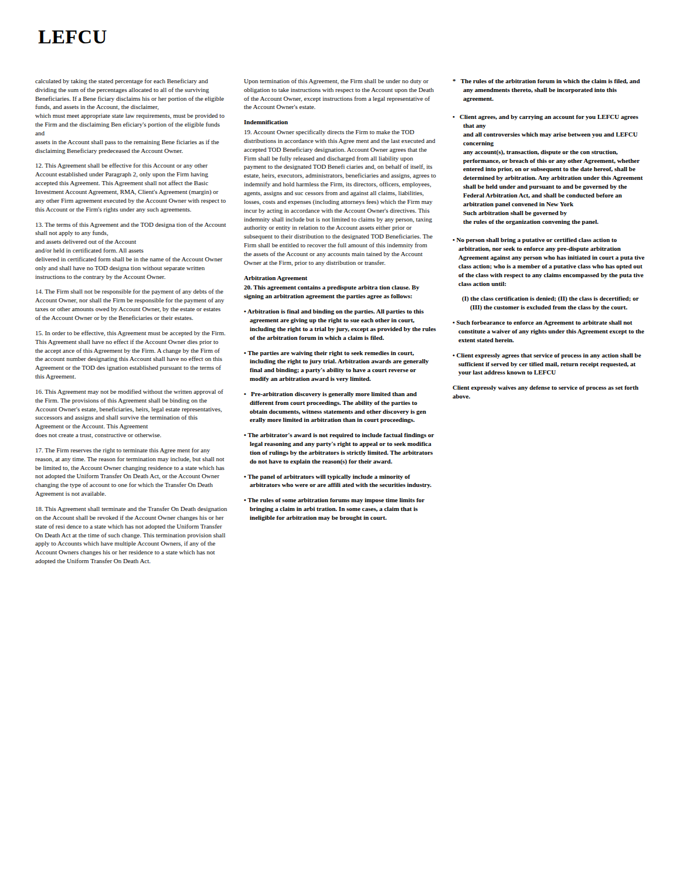LEFCU
calculated by taking the stated percentage for each Beneficiary and dividing the sum of the percentages allocated to all of the surviving Beneficiaries. If a Bene ficiary disclaims his or her portion of the eligible funds, and assets in the Account, the disclaimer,
which must meet appropriate state law requirements, must be provided to the Firm and the disclaiming Ben eficiary's portion of the eligible funds and
assets in the Account shall pass to the remaining Bene ficiaries as if the disclaiming Beneficiary predeceased the Account Owner.
12. This Agreement shall be effective for this Account or any other Account established under Paragraph 2, only upon the Firm having accepted this Agreement. This Agreement shall not affect the Basic Investment Account Agreement, RMA, Client's Agreement (margin) or any other Firm agreement executed by the Account Owner with respect to this Account or the Firm's rights under any such agreements.
13. The terms of this Agreement and the TOD designa tion of the Account shall not apply to any funds,
and assets delivered out of the Account
and/or held in certificated form. All assets
delivered in certificated form shall be in the name of the Account Owner only and shall have no TOD designa tion without separate written instructions to the contrary by the Account Owner.
14. The Firm shall not be responsible for the payment of any debts of the Account Owner, nor shall the Firm be responsible for the payment of any taxes or other amounts owed by Account Owner, by the estate or estates of the Account Owner or by the Beneficiaries or their estates.
15. In order to be effective, this Agreement must be accepted by the Firm. This Agreement shall have no effect if the Account Owner dies prior to the accept ance of this Agreement by the Firm. A change by the Firm of the account number designating this Account shall have no effect on this Agreement or the TOD des ignation established pursuant to the terms of this Agreement.
16. This Agreement may not be modified without the written approval of the Firm. The provisions of this Agreement shall be binding on the Account Owner's estate, beneficiaries, heirs, legal estate representatives, successors and assigns and shall survive the termination of this Agreement or the Account. This Agreement
does not create a trust, constructive or otherwise.
17. The Firm reserves the right to terminate this Agree ment for any reason, at any time. The reason for termination may include, but shall not be limited to, the Account Owner changing residence to a state which has not adopted the Uniform Transfer On Death Act, or the Account Owner changing the type of account to one for which the Transfer On Death Agreement is not available.
18. This Agreement shall terminate and the Transfer On Death designation on the Account shall be revoked if the Account Owner changes his or her state of resi dence to a state which has not adopted the Uniform Transfer On Death Act at the time of such change. This termination provision shall apply to Accounts which have multiple Account Owners, if any of the Account Owners changes his or her residence to a state which has not adopted the Uniform Transfer On Death Act.
Upon termination of this Agreement, the Firm shall be under no duty or obligation to take instructions with respect to the Account upon the Death of the Account Owner, except instructions from a legal representative of the Account Owner's estate.
Indemnification
19. Account Owner specifically directs the Firm to make the TOD distributions in accordance with this Agree ment and the last executed and accepted TOD Beneficiary designation. Account Owner agrees that the Firm shall be fully released and discharged from all liability upon payment to the designated TOD Benefi ciaries and, on behalf of itself, its estate, heirs, executors, administrators, beneficiaries and assigns, agrees to indemnify and hold harmless the Firm, its directors, officers, employees, agents, assigns and suc cessors from and against all claims, liabilities, losses, costs and expenses (including attorneys fees) which the Firm may incur by acting in accordance with the Account Owner's directives. This indemnity shall include but is not limited to claims by any person, taxing authority or entity in relation to the Account assets either prior or subsequent to their distribution to the designated TOD Beneficiaries. The Firm shall be entitled to recover the full amount of this indemnity from the assets of the Account or any accounts main tained by the Account Owner at the Firm, prior to any distribution or transfer.
Arbitration Agreement
20. This agreement contains a predispute arbitra tion clause. By signing an arbitration agreement the parties agree as follows:
• Arbitration is final and binding on the parties. All parties to this agreement are giving up the right to sue each other in court, including the right to a trial by jury, except as provided by the rules of the arbitration forum in which a claim is filed.
• The parties are waiving their right to seek remedies in court, including the right to jury trial. Arbitration awards are generally final and binding; a party's ability to have a court reverse or modify an arbitration award is very limited.
• Pre-arbitration discovery is generally more limited than and different from court proceedings. The ability of the parties to obtain documents, witness statements and other discovery is gen erally more limited in arbitration than in court proceedings.
• The arbitrator's award is not required to include factual findings or legal reasoning and any party's right to appeal or to seek modifica tion of rulings by the arbitrators is strictly limited. The arbitrators do not have to explain the reason(s) for their award.
• The panel of arbitrators will typically include a minority of arbitrators who were or are affili ated with the securities industry.
• The rules of some arbitration forums may impose time limits for bringing a claim in arbi tration. In some cases, a claim that is ineligible for arbitration may be brought in court.
* The rules of the arbitration forum in which the claim is filed, and any amendments thereto, shall be incorporated into this agreement.
• Client agrees, and by carrying an account for you LEFCU agrees that any
and all controversies which may arise between you and LEFCU concerning
any account(s), transaction, dispute or the con struction, performance, or breach of this or any other Agreement, whether entered into prior, on or subsequent to the date hereof, shall be determined by arbitration. Any arbitration under this Agreement shall be held under and pursuant to and be governed by the Federal Arbitration Act, and shall be conducted before an arbitration panel convened in New York
Such arbitration shall be governed by
the rules of the organization convening the panel.
• No person shall bring a putative or certified class action to arbitration, nor seek to enforce any pre-dispute arbitration Agreement against any person who has initiated in court a puta tive class action; who is a member of a putative class who has opted out of the class with respect to any claims encompassed by the puta tive class action until:
(I) the class certification is denied; (II) the class is decertified; or (III) the customer is excluded from the class by the court.
• Such forbearance to enforce an Agreement to arbitrate shall not constitute a waiver of any rights under this Agreement except to the extent stated herein.
• Client expressly agrees that service of process in any action shall be sufficient if served by cer tified mail, return receipt requested, at your last address known to LEFCU
Client expressly waives any defense to service of process as set forth above.